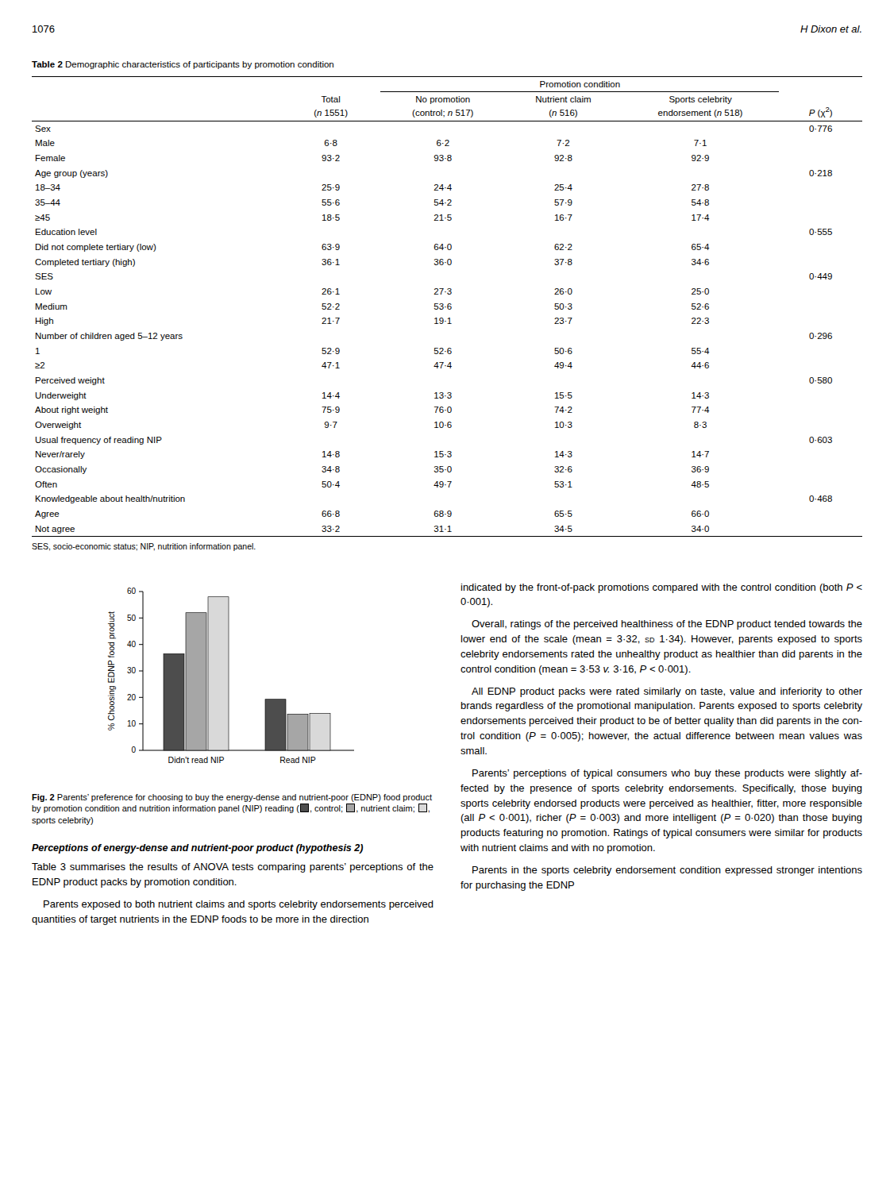1076 H Dixon et al.
Table 2 Demographic characteristics of participants by promotion condition
| | | Promotion condition | |
| --- | --- | --- | --- |
| | Total ( n 1551) | No promotion (control; n 517) | Nutrient claim ( n 516) | Sports celebrity endorsement ( n 518) | P (χ 2 ) |
| Sex | | | | | 0·776 |
| Male | 6·8 | 6·2 | 7·2 | 7·1 | |
| Female | 93·2 | 93·8 | 92·8 | 92·9 | |
| Age group (years) | | | | | 0·218 |
| 18–34 | 25·9 | 24·4 | 25·4 | 27·8 | |
| 35–44 | 55·6 | 54·2 | 57·9 | 54·8 | |
| ≥45 | 18·5 | 21·5 | 16·7 | 17·4 | |
| Education level | | | | | 0·555 |
| Did not complete tertiary (low) | 63·9 | 64·0 | 62·2 | 65·4 | |
| Completed tertiary (high) | 36·1 | 36·0 | 37·8 | 34·6 | |
| SES | | | | | 0·449 |
| Low | 26·1 | 27·3 | 26·0 | 25·0 | |
| Medium | 52·2 | 53·6 | 50·3 | 52·6 | |
| High | 21·7 | 19·1 | 23·7 | 22·3 | |
| Number of children aged 5–12 years | | | | | 0·296 |
| 1 | 52·9 | 52·6 | 50·6 | 55·4 | |
| ≥2 | 47·1 | 47·4 | 49·4 | 44·6 | |
| Perceived weight | | | | | 0·580 |
| Underweight | 14·4 | 13·3 | 15·5 | 14·3 | |
| About right weight | 75·9 | 76·0 | 74·2 | 77·4 | |
| Overweight | 9·7 | 10·6 | 10·3 | 8·3 | |
| Usual frequency of reading NIP | | | | | 0·603 |
| Never/rarely | 14·8 | 15·3 | 14·3 | 14·7 | |
| Occasionally | 34·8 | 35·0 | 32·6 | 36·9 | |
| Often | 50·4 | 49·7 | 53·1 | 48·5 | |
| Knowledgeable about health/nutrition | | | | | 0·468 |
| Agree | 66·8 | 68·9 | 65·5 | 66·0 | |
| Not agree | 33·2 | 31·1 | 34·5 | 34·0 | |
SES, socio-economic status; NIP, nutrition information panel.
0 10 20 30 40 50 60 % Choosing EDNP food product Didn't read NIP Read NIP
Fig. 2 Parents’ preference for choosing to buy the energy-dense and nutrient-poor (EDNP) food product by promotion condition and nutrition information panel (NIP) reading ( , control; , nutrient claim; , sports celebrity)
Perceptions of energy-dense and nutrient-poor product (hypothesis 2)
Table 3 summarises the results of ANOVA tests comparing parents’ perceptions of the EDNP product packs by promotion condition.
Parents exposed to both nutrient claims and sports celebrity endorsements perceived quantities of target nutrients in the EDNP foods to be more in the direction
indicated by the front-of-pack promotions compared with the control condition (both P < 0·001).
Overall, ratings of the perceived healthiness of the EDNP product tended towards the lower end of the scale (mean = 3·32, sd 1·34). However, parents exposed to sports celebrity endorsements rated the unhealthy product as healthier than did parents in the control condition (mean = 3·53 v. 3·16, P < 0·001).
All EDNP product packs were rated similarly on taste, value and inferiority to other brands regardless of the promotional manipulation. Parents exposed to sports celebrity endorsements perceived their product to be of better quality than did parents in the control condition (P = 0·005); however, the actual difference between mean values was small.
Parents’ perceptions of typical consumers who buy these products were slightly affected by the presence of sports celebrity endorsements. Specifically, those buying sports celebrity endorsed products were perceived as healthier, fitter, more responsible (all P < 0·001), richer (P = 0·003) and more intelligent (P = 0·020) than those buying products featuring no promotion. Ratings of typical consumers were similar for products with nutrient claims and with no promotion.
Parents in the sports celebrity endorsement condition expressed stronger intentions for purchasing the EDNP